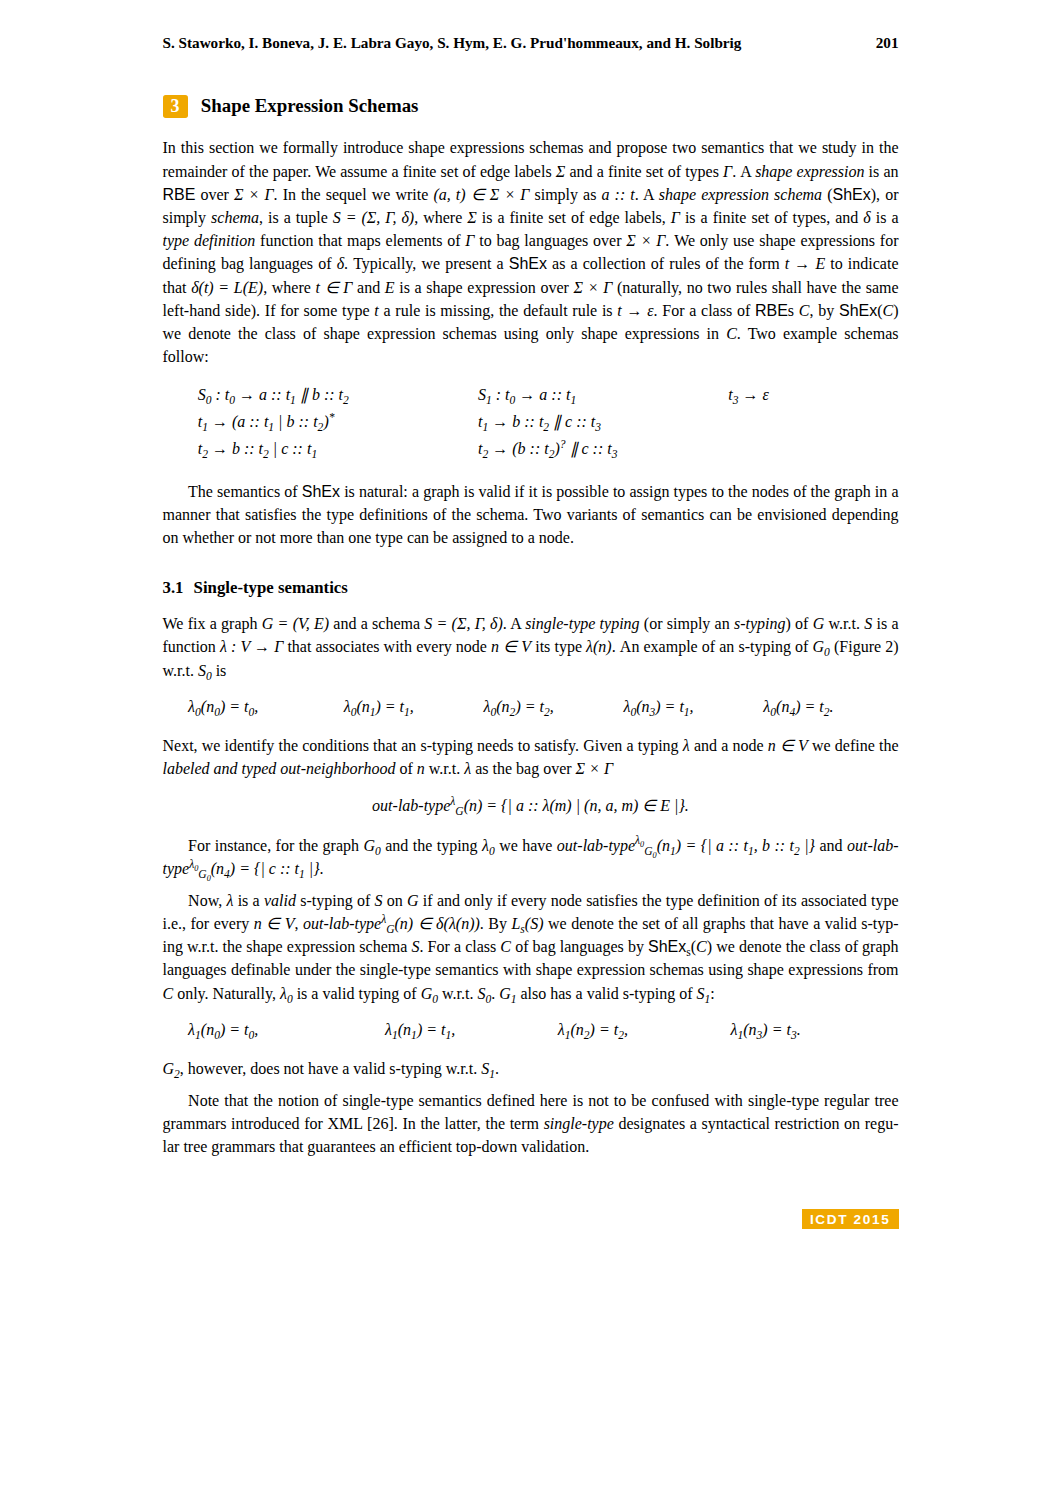S. Staworko, I. Boneva, J. E. Labra Gayo, S. Hym, E. G. Prud'hommeaux, and H. Solbrig 201
3 Shape Expression Schemas
In this section we formally introduce shape expressions schemas and propose two semantics that we study in the remainder of the paper. We assume a finite set of edge labels Σ and a finite set of types Γ. A shape expression is an RBE over Σ × Γ. In the sequel we write (a, t) ∈ Σ × Γ simply as a :: t. A shape expression schema (ShEx), or simply schema, is a tuple S = (Σ, Γ, δ), where Σ is a finite set of edge labels, Γ is a finite set of types, and δ is a type definition function that maps elements of Γ to bag languages over Σ × Γ. We only use shape expressions for defining bag languages of δ. Typically, we present a ShEx as a collection of rules of the form t → E to indicate that δ(t) = L(E), where t ∈ Γ and E is a shape expression over Σ × Γ (naturally, no two rules shall have the same left-hand side). If for some type t a rule is missing, the default rule is t → ε. For a class of RBEs C, by ShEx(C) we denote the class of shape expression schemas using only shape expressions in C. Two example schemas follow:
| S 0 : t 0 → a :: t 1 ∥ b :: t 2 | S 1 : t 0 → a :: t 1 | t 3 → ε |
| t 1 → (a :: t 1 / b :: t 2 ) * | t 1 → b :: t 2 ∥ c :: t 3 | |
| t 2 → b :: t 2 / c :: t 1 | t 2 → (b :: t 2 ) ? ∥ c :: t 3 | |
The semantics of ShEx is natural: a graph is valid if it is possible to assign types to the nodes of the graph in a manner that satisfies the type definitions of the schema. Two variants of semantics can be envisioned depending on whether or not more than one type can be assigned to a node.
3.1 Single-type semantics
We fix a graph G = (V, E) and a schema S = (Σ, Γ, δ). A single-type typing (or simply an s-typing) of G w.r.t. S is a function λ : V → Γ that associates with every node n ∈ V its type λ(n). An example of an s-typing of G0 (Figure 2) w.r.t. S0 is
| λ 0 (n 0 ) = t 0 , | λ 0 (n 1 ) = t 1 , | λ 0 (n 2 ) = t 2 , | λ 0 (n 3 ) = t 1 , | λ 0 (n 4 ) = t 2 . |
Next, we identify the conditions that an s-typing needs to satisfy. Given a typing λ and a node n ∈ V we define the labeled and typed out-neighborhood of n w.r.t. λ as the bag over Σ × Γ
out-lab-typeλG(n) = {| a :: λ(m) | (n, a, m) ∈ E |}.
For instance, for the graph G0 and the typing λ0 we have out-lab-typeλ0G0(n1) = {| a :: t1, b :: t2 |} and out-lab-typeλ0G0(n4) = {| c :: t1 |}.
Now, λ is a valid s-typing of S on G if and only if every node satisfies the type definition of its associated type i.e., for every n ∈ V, out-lab-typeλG(n) ∈ δ(λ(n)). By Ls(S) we denote the set of all graphs that have a valid s-typing w.r.t. the shape expression schema S. For a class C of bag languages by ShExs(C) we denote the class of graph languages definable under the single-type semantics with shape expression schemas using shape expressions from C only. Naturally, λ0 is a valid typing of G0 w.r.t. S0. G1 also has a valid s-typing of S1:
| λ 1 (n 0 ) = t 0 , | λ 1 (n 1 ) = t 1 , | λ 1 (n 2 ) = t 2 , | λ 1 (n 3 ) = t 3 . |
G2, however, does not have a valid s-typing w.r.t. S1.
Note that the notion of single-type semantics defined here is not to be confused with single-type regular tree grammars introduced for XML [26]. In the latter, the term single-type designates a syntactical restriction on regular tree grammars that guarantees an efficient top-down validation.
ICDT 2015